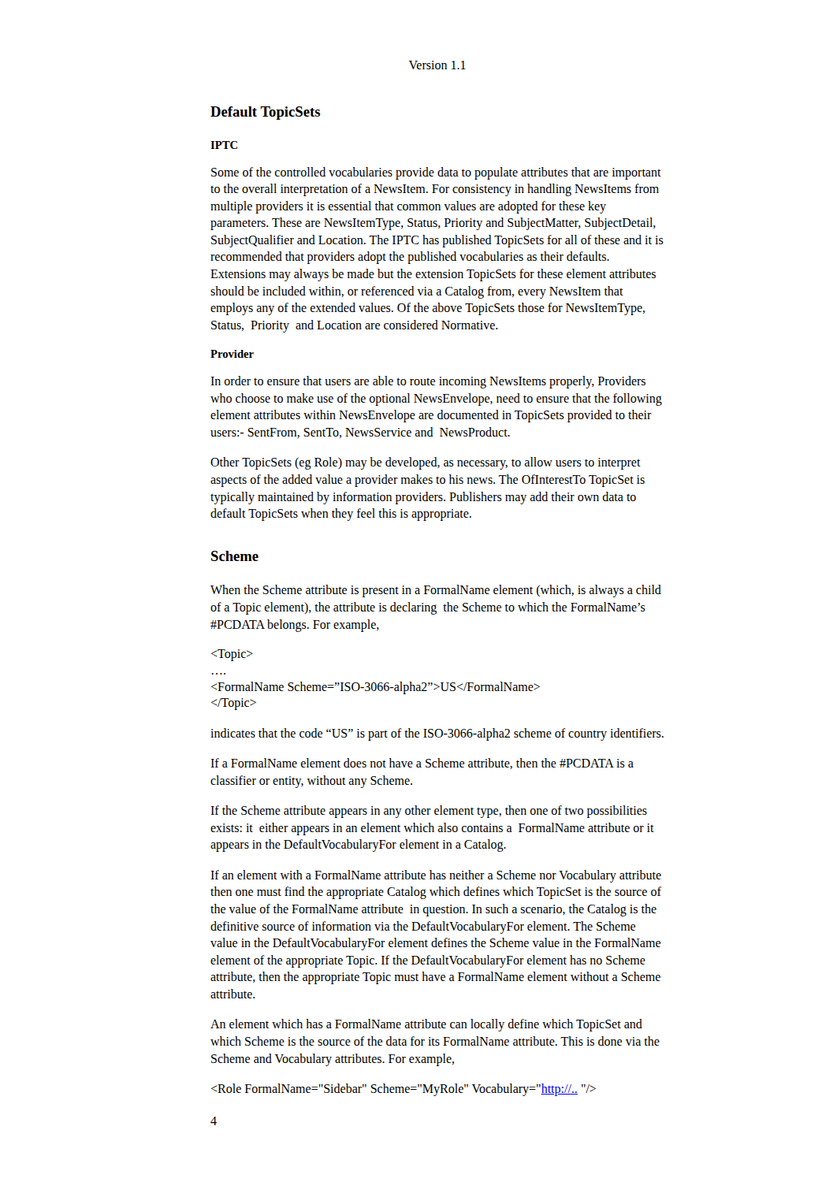Version 1.1
Default TopicSets
IPTC
Some of the controlled vocabularies provide data to populate attributes that are important to the overall interpretation of a NewsItem. For consistency in handling NewsItems from multiple providers it is essential that common values are adopted for these key parameters. These are NewsItemType, Status, Priority and SubjectMatter, SubjectDetail, SubjectQualifier and Location. The IPTC has published TopicSets for all of these and it is recommended that providers adopt the published vocabularies as their defaults. Extensions may always be made but the extension TopicSets for these element attributes should be included within, or referenced via a Catalog from, every NewsItem that employs any of the extended values. Of the above TopicSets those for NewsItemType, Status, Priority and Location are considered Normative.
Provider
In order to ensure that users are able to route incoming NewsItems properly, Providers who choose to make use of the optional NewsEnvelope, need to ensure that the following element attributes within NewsEnvelope are documented in TopicSets provided to their users:- SentFrom, SentTo, NewsService and NewsProduct.
Other TopicSets (eg Role) may be developed, as necessary, to allow users to interpret aspects of the added value a provider makes to his news. The OfInterestTo TopicSet is typically maintained by information providers. Publishers may add their own data to default TopicSets when they feel this is appropriate.
Scheme
When the Scheme attribute is present in a FormalName element (which, is always a child of a Topic element), the attribute is declaring the Scheme to which the FormalName’s #PCDATA belongs. For example,
<Topic>
…. <FormalName Scheme=”ISO-3066-alpha2”>US</FormalName>
</Topic>
indicates that the code “US” is part of the ISO-3066-alpha2 scheme of country identifiers.
If a FormalName element does not have a Scheme attribute, then the #PCDATA is a classifier or entity, without any Scheme.
If the Scheme attribute appears in any other element type, then one of two possibilities exists: it either appears in an element which also contains a FormalName attribute or it appears in the DefaultVocabularyFor element in a Catalog.
If an element with a FormalName attribute has neither a Scheme nor Vocabulary attribute then one must find the appropriate Catalog which defines which TopicSet is the source of the value of the FormalName attribute in question. In such a scenario, the Catalog is the definitive source of information via the DefaultVocabularyFor element. The Scheme value in the DefaultVocabularyFor element defines the Scheme value in the FormalName element of the appropriate Topic. If the DefaultVocabularyFor element has no Scheme attribute, then the appropriate Topic must have a FormalName element without a Scheme attribute.
An element which has a FormalName attribute can locally define which TopicSet and which Scheme is the source of the data for its FormalName attribute. This is done via the Scheme and Vocabulary attributes. For example,
<Role FormalName="Sidebar" Scheme="MyRole" Vocabulary="http://.. "/>
4